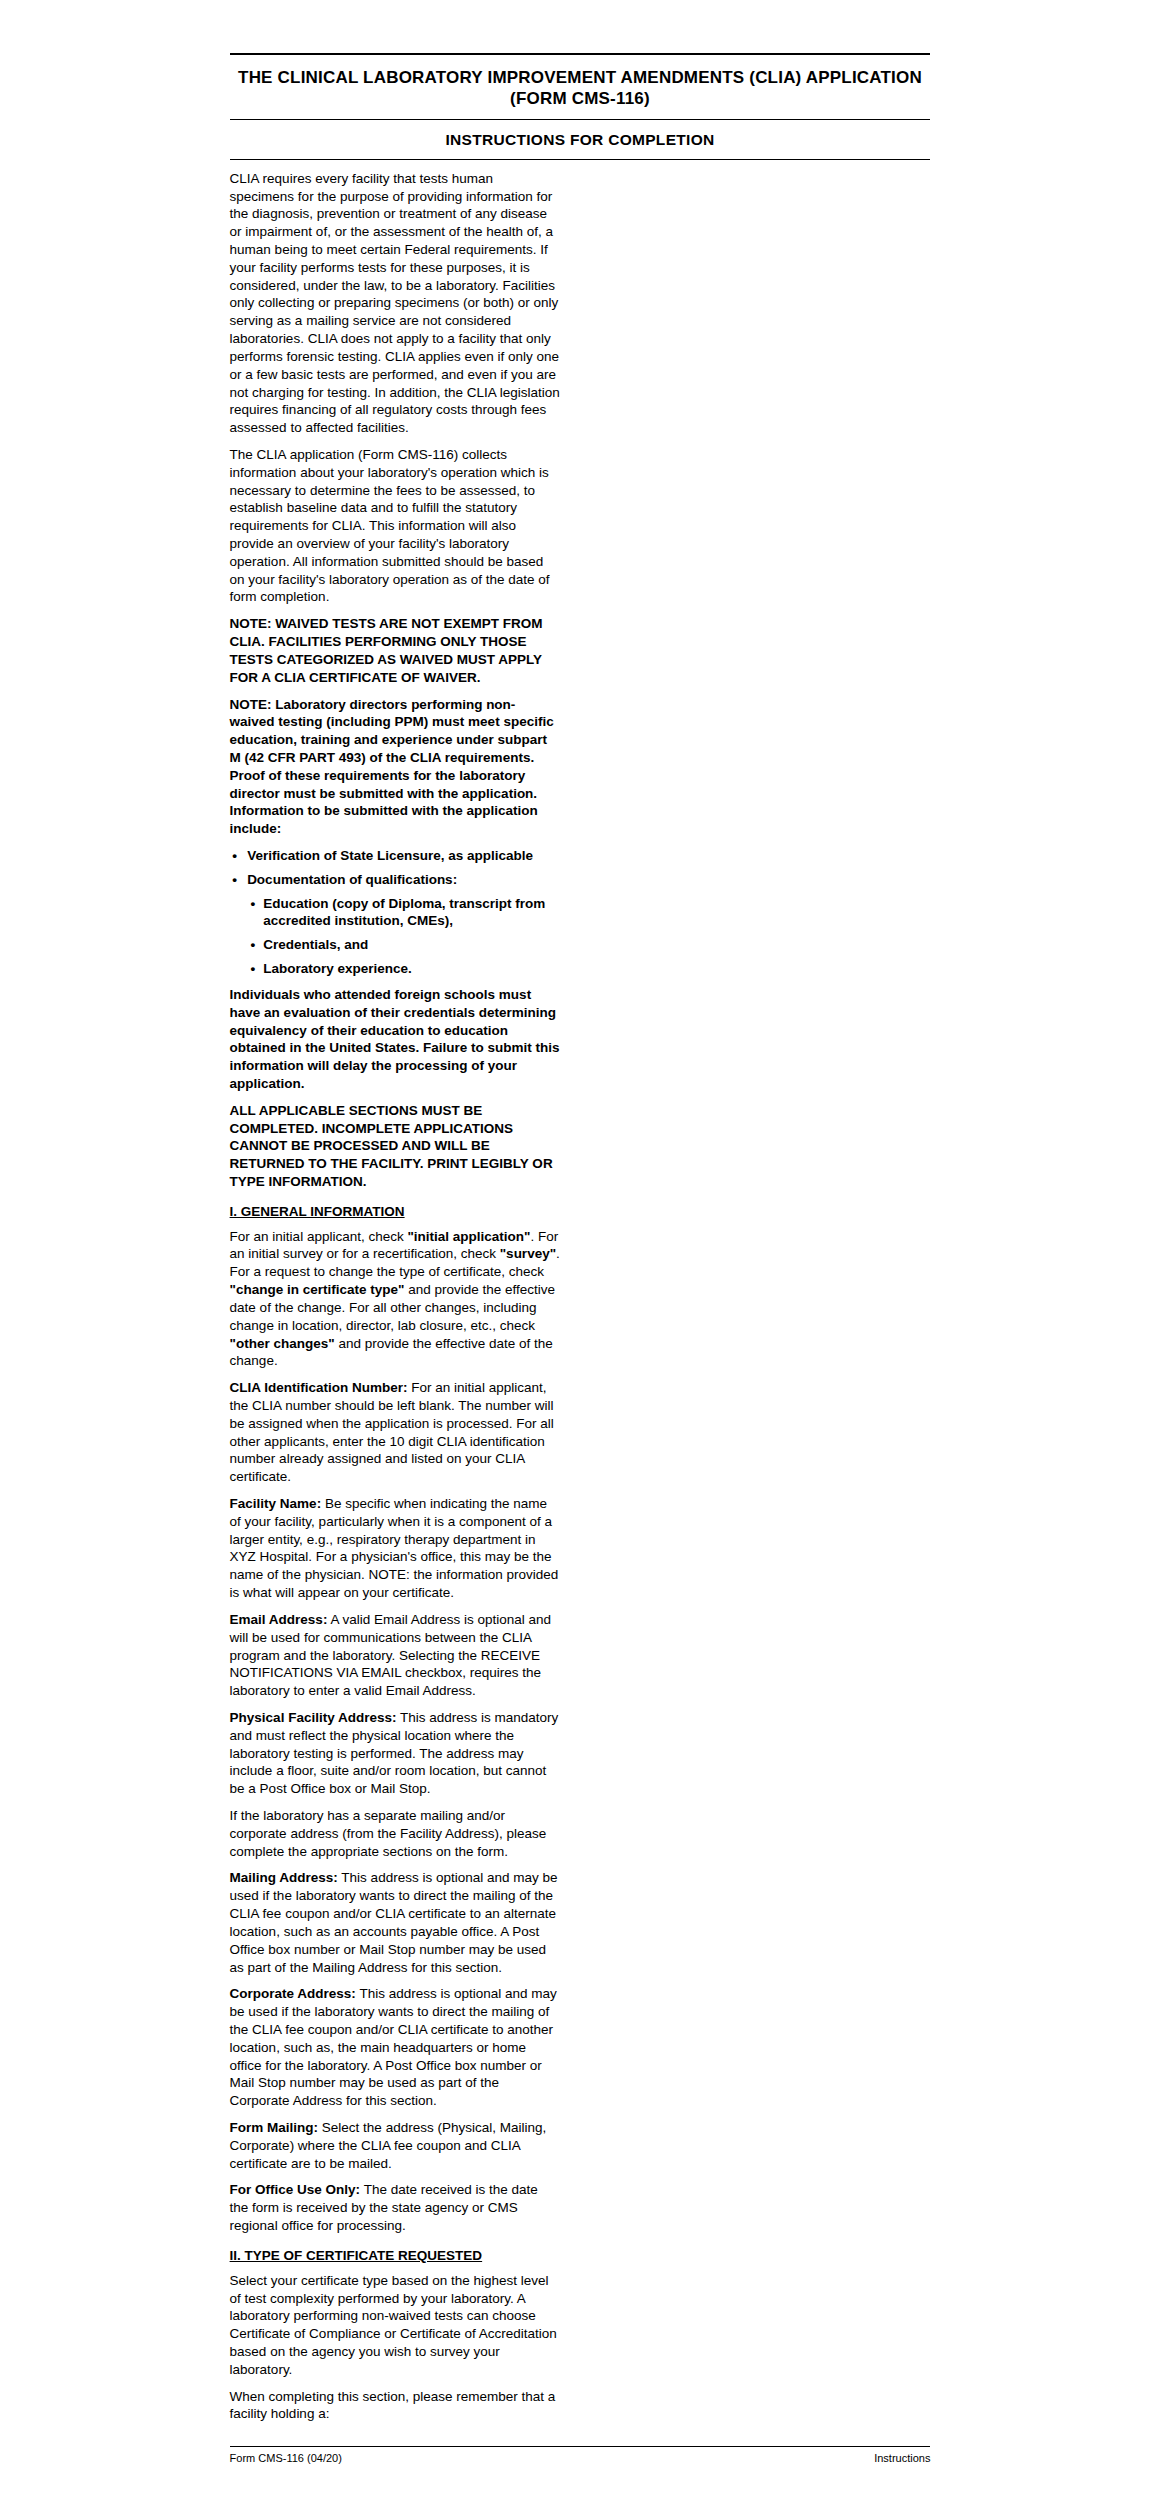THE CLINICAL LABORATORY IMPROVEMENT AMENDMENTS (CLIA) APPLICATION
(FORM CMS-116)
INSTRUCTIONS FOR COMPLETION
CLIA requires every facility that tests human specimens for the purpose of providing information for the diagnosis, prevention or treatment of any disease or impairment of, or the assessment of the health of, a human being to meet certain Federal requirements. If your facility performs tests for these purposes, it is considered, under the law, to be a laboratory. Facilities only collecting or preparing specimens (or both) or only serving as a mailing service are not considered laboratories. CLIA does not apply to a facility that only performs forensic testing. CLIA applies even if only one or a few basic tests are performed, and even if you are not charging for testing. In addition, the CLIA legislation requires financing of all regulatory costs through fees assessed to affected facilities.
The CLIA application (Form CMS-116) collects information about your laboratory's operation which is necessary to determine the fees to be assessed, to establish baseline data and to fulfill the statutory requirements for CLIA. This information will also provide an overview of your facility's laboratory operation. All information submitted should be based on your facility's laboratory operation as of the date of form completion.
NOTE: WAIVED TESTS ARE NOT EXEMPT FROM CLIA. FACILITIES PERFORMING ONLY THOSE TESTS CATEGORIZED AS WAIVED MUST APPLY FOR A CLIA CERTIFICATE OF WAIVER.
NOTE: Laboratory directors performing non-waived testing (including PPM) must meet specific education, training and experience under subpart M (42 CFR PART 493) of the CLIA requirements. Proof of these requirements for the laboratory director must be submitted with the application. Information to be submitted with the application include:
Verification of State Licensure, as applicable
Documentation of qualifications:
Education (copy of Diploma, transcript from accredited institution, CMEs),
Credentials, and
Laboratory experience.
Individuals who attended foreign schools must have an evaluation of their credentials determining equivalency of their education to education obtained in the United States. Failure to submit this information will delay the processing of your application.
ALL APPLICABLE SECTIONS MUST BE COMPLETED. INCOMPLETE APPLICATIONS CANNOT BE PROCESSED AND WILL BE RETURNED TO THE FACILITY. PRINT LEGIBLY OR TYPE INFORMATION.
I. GENERAL INFORMATION
For an initial applicant, check "initial application". For an initial survey or for a recertification, check "survey". For a request to change the type of certificate, check "change in certificate type" and provide the effective date of the change. For all other changes, including change in location, director, lab closure, etc., check "other changes" and provide the effective date of the change.
CLIA Identification Number: For an initial applicant, the CLIA number should be left blank. The number will be assigned when the application is processed. For all other applicants, enter the 10 digit CLIA identification number already assigned and listed on your CLIA certificate.
Facility Name: Be specific when indicating the name of your facility, particularly when it is a component of a larger entity, e.g., respiratory therapy department in XYZ Hospital. For a physician's office, this may be the name of the physician. NOTE: the information provided is what will appear on your certificate.
Email Address: A valid Email Address is optional and will be used for communications between the CLIA program and the laboratory. Selecting the RECEIVE NOTIFICATIONS VIA EMAIL checkbox, requires the laboratory to enter a valid Email Address.
Physical Facility Address: This address is mandatory and must reflect the physical location where the laboratory testing is performed. The address may include a floor, suite and/or room location, but cannot be a Post Office box or Mail Stop.
If the laboratory has a separate mailing and/or corporate address (from the Facility Address), please complete the appropriate sections on the form.
Mailing Address: This address is optional and may be used if the laboratory wants to direct the mailing of the CLIA fee coupon and/or CLIA certificate to an alternate location, such as an accounts payable office. A Post Office box number or Mail Stop number may be used as part of the Mailing Address for this section.
Corporate Address: This address is optional and may be used if the laboratory wants to direct the mailing of the CLIA fee coupon and/or CLIA certificate to another location, such as, the main headquarters or home office for the laboratory. A Post Office box number or Mail Stop number may be used as part of the Corporate Address for this section.
Form Mailing: Select the address (Physical, Mailing, Corporate) where the CLIA fee coupon and CLIA certificate are to be mailed.
For Office Use Only: The date received is the date the form is received by the state agency or CMS regional office for processing.
II. TYPE OF CERTIFICATE REQUESTED
Select your certificate type based on the highest level of test complexity performed by your laboratory. A laboratory performing non-waived tests can choose Certificate of Compliance or Certificate of Accreditation based on the agency you wish to survey your laboratory.
When completing this section, please remember that a facility holding a:
Form CMS-116 (04/20)
Instructions